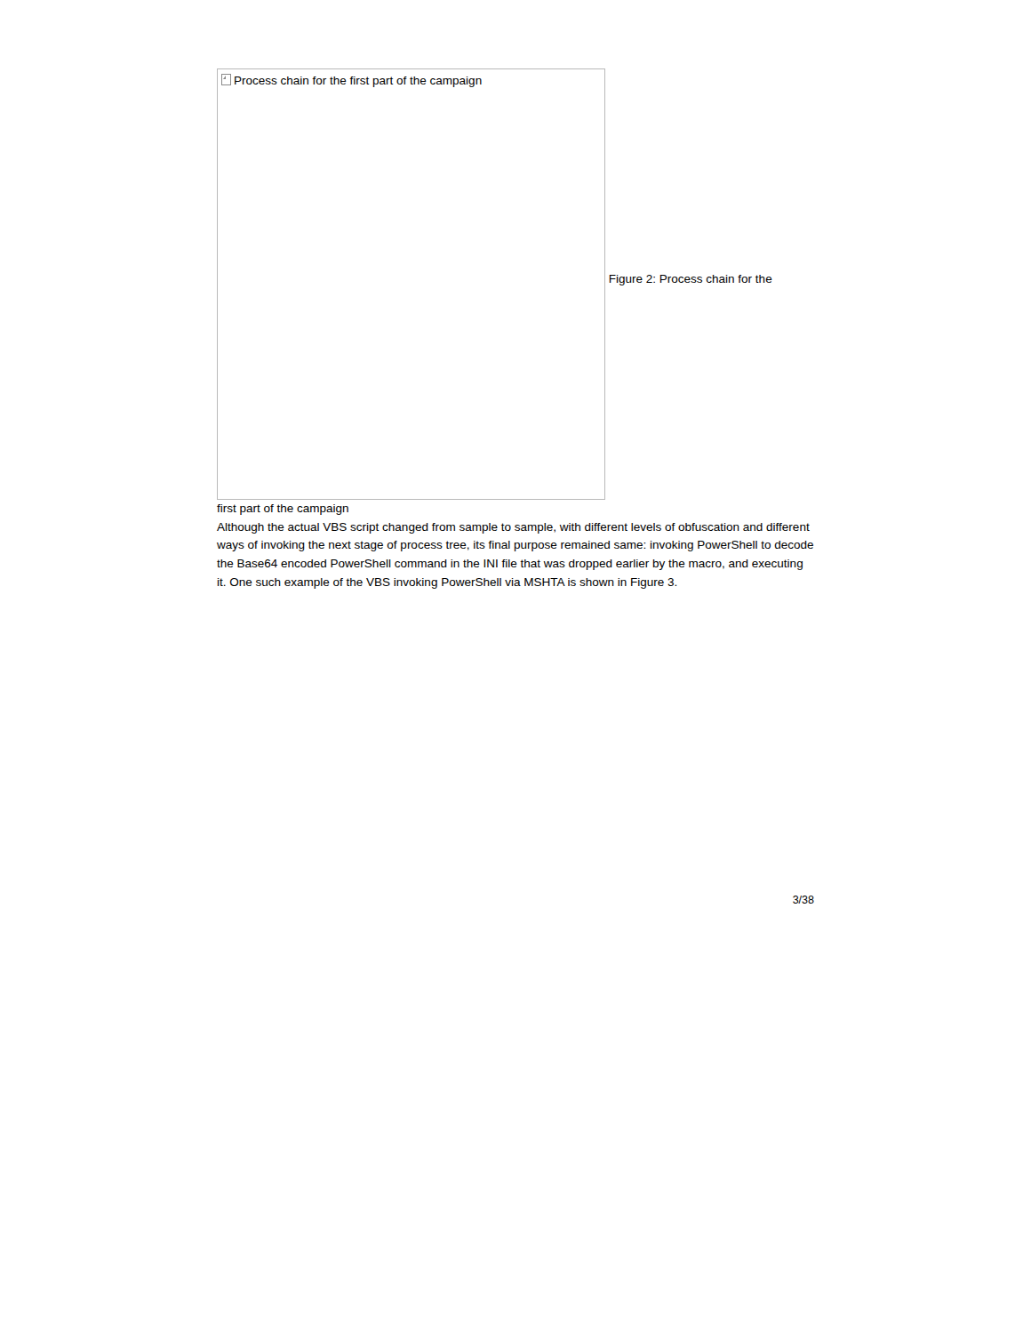Process chain for the first part of the campaign
Figure 2: Process chain for the
first part of the campaign
Although the actual VBS script changed from sample to sample, with different levels of obfuscation and different ways of invoking the next stage of process tree, its final purpose remained same: invoking PowerShell to decode the Base64 encoded PowerShell command in the INI file that was dropped earlier by the macro, and executing it. One such example of the VBS invoking PowerShell via MSHTA is shown in Figure 3.
3/38